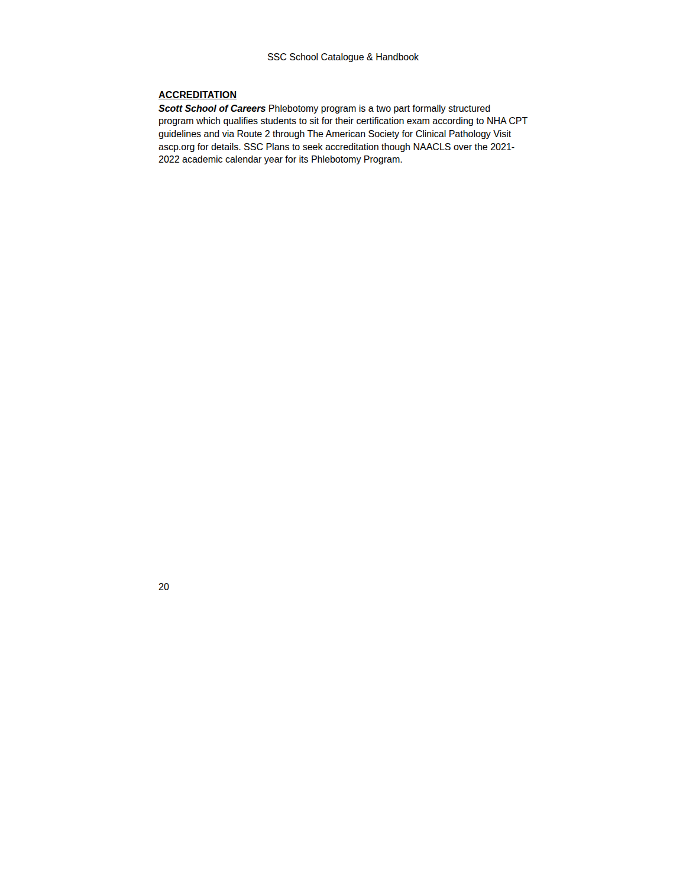SSC School Catalogue & Handbook
ACCREDITATION
Scott School of Careers Phlebotomy program is a two part formally structured program which qualifies students to sit for their certification exam according to NHA CPT guidelines and via Route 2 through The American Society for Clinical Pathology Visit ascp.org for details. SSC Plans to seek accreditation though NAACLS over the 2021-2022 academic calendar year for its Phlebotomy Program.
20